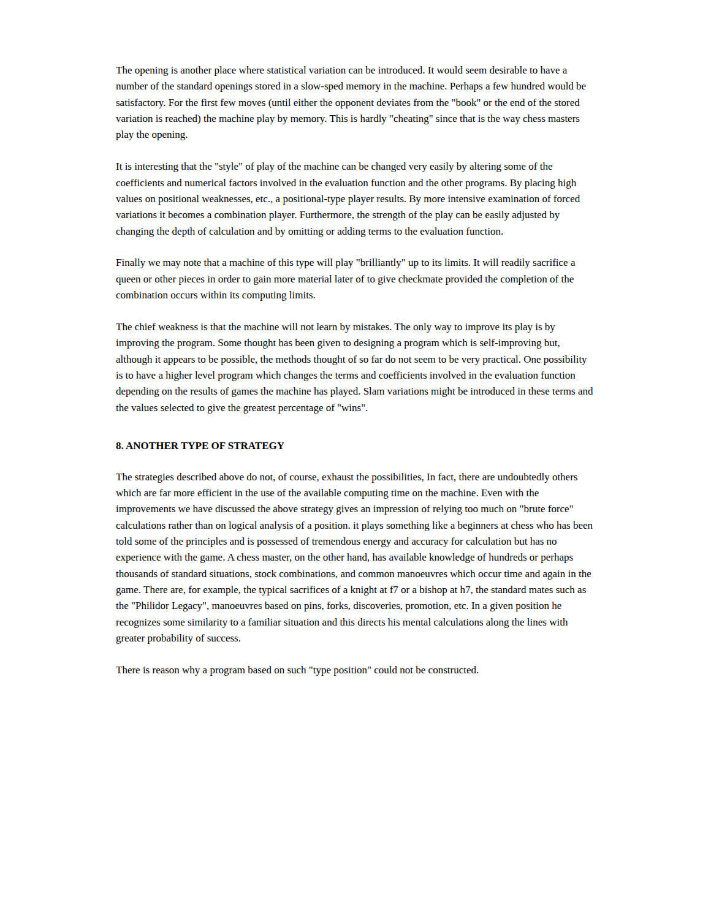The opening is another place where statistical variation can be introduced. It would seem desirable to have a number of the standard openings stored in a slow-sped memory in the machine. Perhaps a few hundred would be satisfactory. For the first few moves (until either the opponent deviates from the "book" or the end of the stored variation is reached) the machine play by memory. This is hardly "cheating" since that is the way chess masters play the opening.
It is interesting that the "style" of play of the machine can be changed very easily by altering some of the coefficients and numerical factors involved in the evaluation function and the other programs. By placing high values on positional weaknesses, etc., a positional-type player results. By more intensive examination of forced variations it becomes a combination player. Furthermore, the strength of the play can be easily adjusted by changing the depth of calculation and by omitting or adding terms to the evaluation function.
Finally we may note that a machine of this type will play "brilliantly" up to its limits. It will readily sacrifice a queen or other pieces in order to gain more material later of to give checkmate provided the completion of the combination occurs within its computing limits.
The chief weakness is that the machine will not learn by mistakes. The only way to improve its play is by improving the program. Some thought has been given to designing a program which is self-improving but, although it appears to be possible, the methods thought of so far do not seem to be very practical. One possibility is to have a higher level program which changes the terms and coefficients involved in the evaluation function depending on the results of games the machine has played. Slam variations might be introduced in these terms and the values selected to give the greatest percentage of "wins".
8. ANOTHER TYPE OF STRATEGY
The strategies described above do not, of course, exhaust the possibilities, In fact, there are undoubtedly others which are far more efficient in the use of the available computing time on the machine. Even with the improvements we have discussed the above strategy gives an impression of relying too much on "brute force" calculations rather than on logical analysis of a position. it plays something like a beginners at chess who has been told some of the principles and is possessed of tremendous energy and accuracy for calculation but has no experience with the game. A chess master, on the other hand, has available knowledge of hundreds or perhaps thousands of standard situations, stock combinations, and common manoeuvres which occur time and again in the game. There are, for example, the typical sacrifices of a knight at f7 or a bishop at h7, the standard mates such as the "Philidor Legacy", manoeuvres based on pins, forks, discoveries, promotion, etc. In a given position he recognizes some similarity to a familiar situation and this directs his mental calculations along the lines with greater probability of success.
There is reason why a program based on such "type position" could not be constructed.